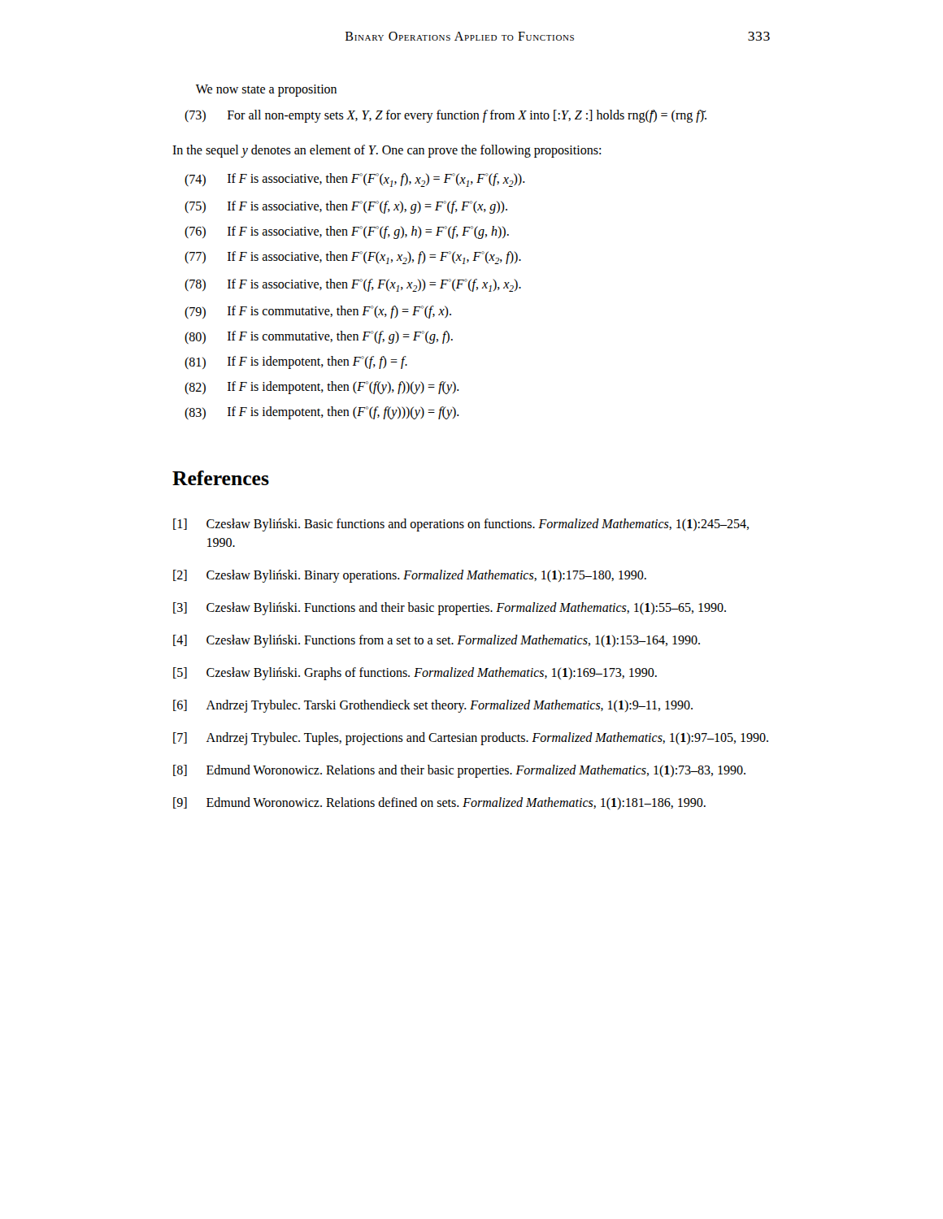Binary Operations Applied to Functions 333
We now state a proposition
(73) For all non-empty sets X, Y, Z for every function f from X into [:Y, Z :] holds rng(f̆) = (rng f)̆.
In the sequel y denotes an element of Y. One can prove the following propositions:
(74) If F is associative, then F◦(F◦(x1, f), x2) = F◦(x1, F◦(f, x2)).
(75) If F is associative, then F◦(F◦(f, x), g) = F◦(f, F◦(x, g)).
(76) If F is associative, then F◦(F◦(f, g), h) = F◦(f, F◦(g, h)).
(77) If F is associative, then F◦(F(x1, x2), f) = F◦(x1, F◦(x2, f)).
(78) If F is associative, then F◦(f, F(x1, x2)) = F◦(F◦(f, x1), x2).
(79) If F is commutative, then F◦(x, f) = F◦(f, x).
(80) If F is commutative, then F◦(f, g) = F◦(g, f).
(81) If F is idempotent, then F◦(f, f) = f.
(82) If F is idempotent, then (F◦(f(y), f))(y) = f(y).
(83) If F is idempotent, then (F◦(f, f(y)))(y) = f(y).
References
[1] Czesław Byliński. Basic functions and operations on functions. Formalized Mathematics, 1(1):245–254, 1990.
[2] Czesław Byliński. Binary operations. Formalized Mathematics, 1(1):175–180, 1990.
[3] Czesław Byliński. Functions and their basic properties. Formalized Mathematics, 1(1):55–65, 1990.
[4] Czesław Byliński. Functions from a set to a set. Formalized Mathematics, 1(1):153–164, 1990.
[5] Czesław Byliński. Graphs of functions. Formalized Mathematics, 1(1):169–173, 1990.
[6] Andrzej Trybulec. Tarski Grothendieck set theory. Formalized Mathematics, 1(1):9–11, 1990.
[7] Andrzej Trybulec. Tuples, projections and Cartesian products. Formalized Mathematics, 1(1):97–105, 1990.
[8] Edmund Woronowicz. Relations and their basic properties. Formalized Mathematics, 1(1):73–83, 1990.
[9] Edmund Woronowicz. Relations defined on sets. Formalized Mathematics, 1(1):181–186, 1990.